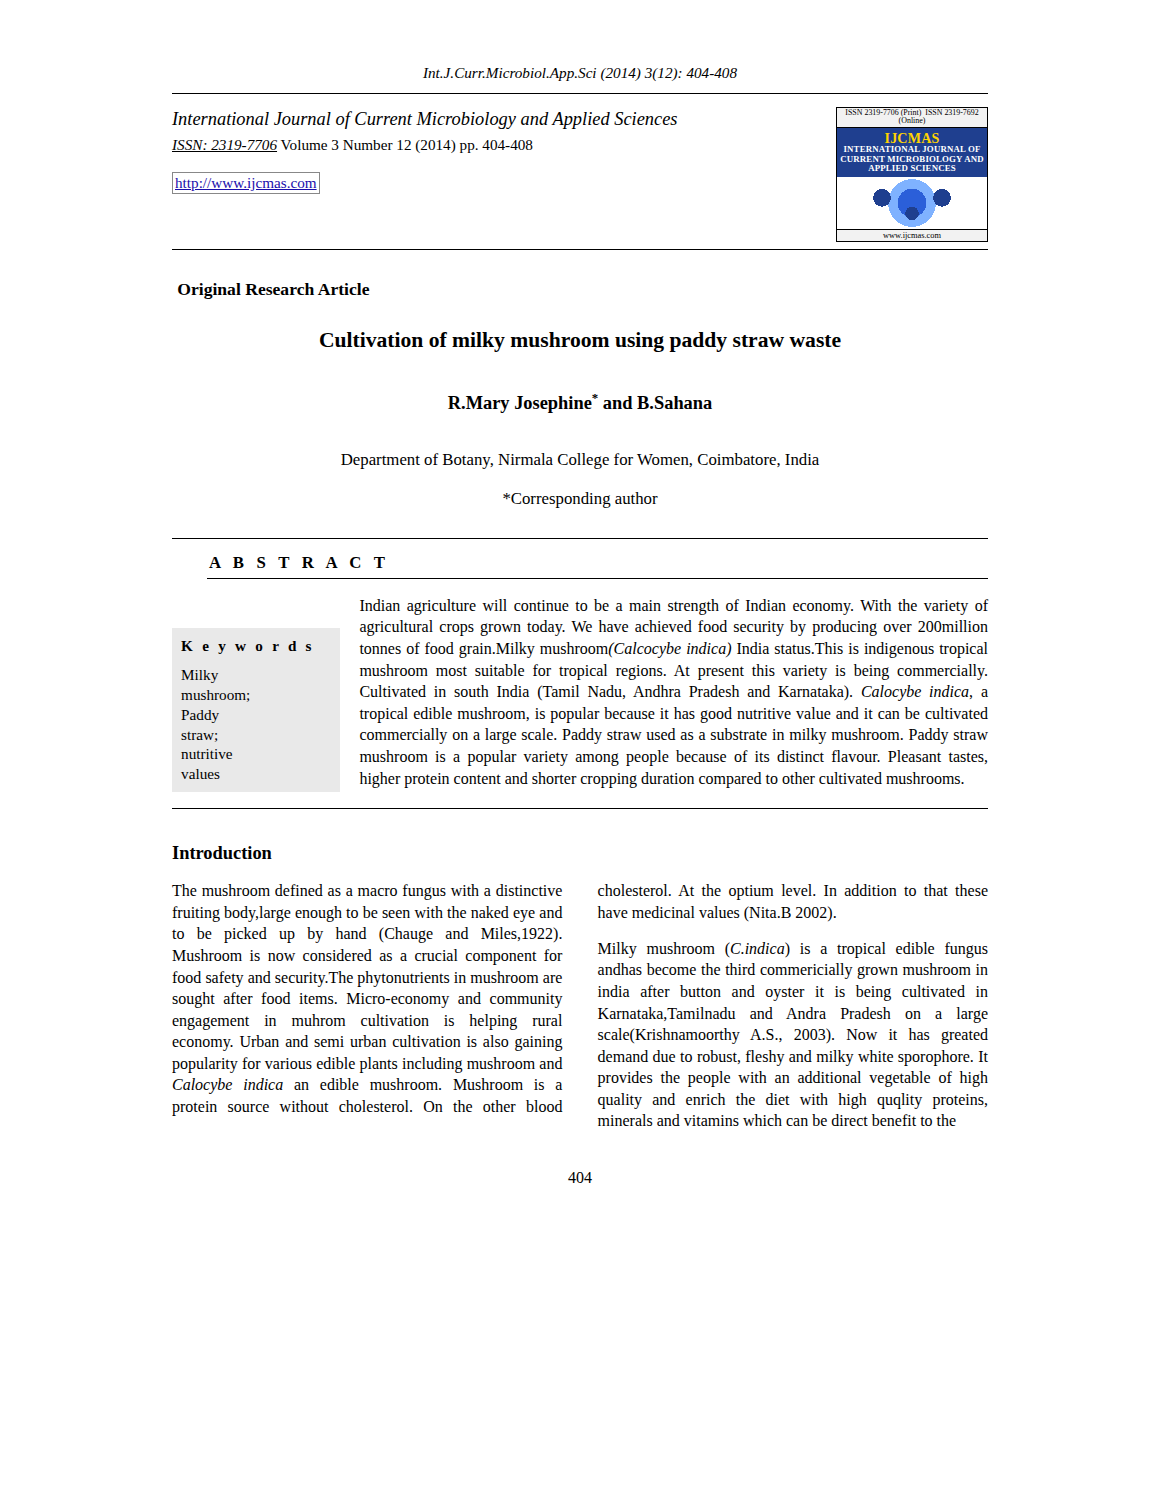Int.J.Curr.Microbiol.App.Sci (2014) 3(12): 404-408
International Journal of Current Microbiology and Applied Sciences
ISSN: 2319-7706 Volume 3 Number 12 (2014) pp. 404-408
http://www.ijcmas.com
ISSN 2319-7706 (Print) ISSN 2319-7692 (Online)
IJCMAS INTERNATIONAL JOURNAL OF
CURRENT MICROBIOLOGY AND
APPLIED SCIENCES
www.ijcmas.com
Original Research Article
Cultivation of milky mushroom using paddy straw waste
R.Mary Josephine* and B.Sahana
Department of Botany, Nirmala College for Women, Coimbatore, India
*Corresponding author
A B S T R A C T
K e y w o r d s
Milky
mushroom;
Paddy
straw;
nutritive
values
Indian agriculture will continue to be a main strength of Indian economy. With the variety of agricultural crops grown today. We have achieved food security by producing over 200million tonnes of food grain.Milky mushroom(Calcocybe indica) India status.This is indigenous tropical mushroom most suitable for tropical regions. At present this variety is being commercially. Cultivated in south India (Tamil Nadu, Andhra Pradesh and Karnataka). Calocybe indica, a tropical edible mushroom, is popular because it has good nutritive value and it can be cultivated commercially on a large scale. Paddy straw used as a substrate in milky mushroom. Paddy straw mushroom is a popular variety among people because of its distinct flavour. Pleasant tastes, higher protein content and shorter cropping duration compared to other cultivated mushrooms.
Introduction
The mushroom defined as a macro fungus with a distinctive fruiting body,large enough to be seen with the naked eye and to be picked up by hand (Chauge and Miles,1922). Mushroom is now considered as a crucial component for food safety and security.The phytonutrients in mushroom are sought after food items. Micro-economy and community engagement in muhrom cultivation is helping rural economy. Urban and semi urban cultivation is also gaining popularity for various edible plants including mushroom and Calocybe indica an edible mushroom. Mushroom is a protein source without cholesterol. On the other blood cholesterol. At the optium level. In addition to that these have medicinal values (Nita.B 2002).
Milky mushroom (C.indica) is a tropical edible fungus andhas become the third commericially grown mushroom in india after button and oyster it is being cultivated in Karnataka,Tamilnadu and Andra Pradesh on a large scale(Krishnamoorthy A.S., 2003). Now it has greated demand due to robust, fleshy and milky white sporophore. It provides the people with an additional vegetable of high quality and enrich the diet with high quqlity proteins, minerals and vitamins which can be direct benefit to the
404